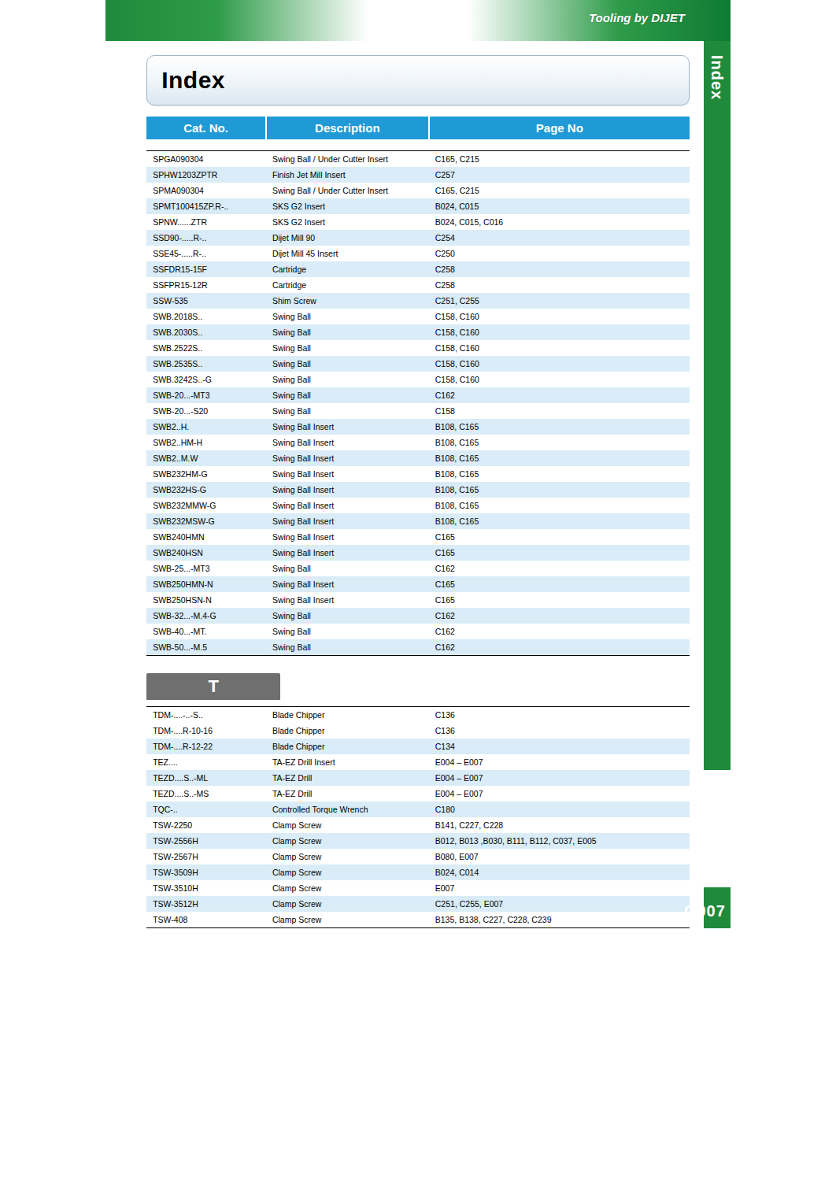Tooling by DIJET
Index
Index
| Cat. No. | Description | Page No |
| --- | --- | --- |
| SPGA090304 | Swing Ball / Under Cutter Insert | C165, C215 |
| SPHW1203ZPTR | Finish Jet Mill Insert | C257 |
| SPMA090304 | Swing Ball / Under Cutter Insert | C165, C215 |
| SPMT100415ZP.R-.. | SKS G2 Insert | B024, C015 |
| SPNW......ZTR | SKS G2 Insert | B024, C015, C016 |
| SSD90-.....R-.. | Dijet Mill 90 | C254 |
| SSE45-.....R-.. | Dijet Mill 45 Insert | C250 |
| SSFDR15-15F | Cartridge | C258 |
| SSFPR15-12R | Cartridge | C258 |
| SSW-535 | Shim Screw | C251, C255 |
| SWB.2018S.. | Swing Ball | C158, C160 |
| SWB.2030S.. | Swing Ball | C158, C160 |
| SWB.2522S.. | Swing Ball | C158, C160 |
| SWB.2535S.. | Swing Ball | C158, C160 |
| SWB.3242S..-G | Swing Ball | C158, C160 |
| SWB-20...-MT3 | Swing Ball | C162 |
| SWB-20...-S20 | Swing Ball | C158 |
| SWB2..H. | Swing Ball Insert | B108, C165 |
| SWB2..HM-H | Swing Ball Insert | B108, C165 |
| SWB2..M.W | Swing Ball Insert | B108, C165 |
| SWB232HM-G | Swing Ball Insert | B108, C165 |
| SWB232HS-G | Swing Ball Insert | B108, C165 |
| SWB232MMW-G | Swing Ball Insert | B108, C165 |
| SWB232MSW-G | Swing Ball Insert | B108, C165 |
| SWB240HMN | Swing Ball Insert | C165 |
| SWB240HSN | Swing Ball Insert | C165 |
| SWB-25...-MT3 | Swing Ball | C162 |
| SWB250HMN-N | Swing Ball Insert | C165 |
| SWB250HSN-N | Swing Ball Insert | C165 |
| SWB-32...-M.4-G | Swing Ball | C162 |
| SWB-40...-MT. | Swing Ball | C162 |
| SWB-50...-M.5 | Swing Ball | C162 |
T
| TDM-....-..-S.. | Blade Chipper | C136 |
| TDM-....R-10-16 | Blade Chipper | C136 |
| TDM-....R-12-22 | Blade Chipper | C134 |
| TEZ.... | TA-EZ Drill Insert | E004 – E007 |
| TEZD....S..-ML | TA-EZ Drill | E004 – E007 |
| TEZD....S..-MS | TA-EZ Drill | E004 – E007 |
| TQC-.. | Controlled Torque Wrench | C180 |
| TSW-2250 | Clamp Screw | B141, C227, C228 |
| TSW-2556H | Clamp Screw | B012, B013 ,B030, B111, B112, C037, E005 |
| TSW-2567H | Clamp Screw | B080, E007 |
| TSW-3509H | Clamp Screw | B024, C014 |
| TSW-3510H | Clamp Screw | E007 |
| TSW-3512H | Clamp Screw | C251, C255, E007 |
| TSW-408 | Clamp Screw | B135, B138, C227, C228, C239 |
G007